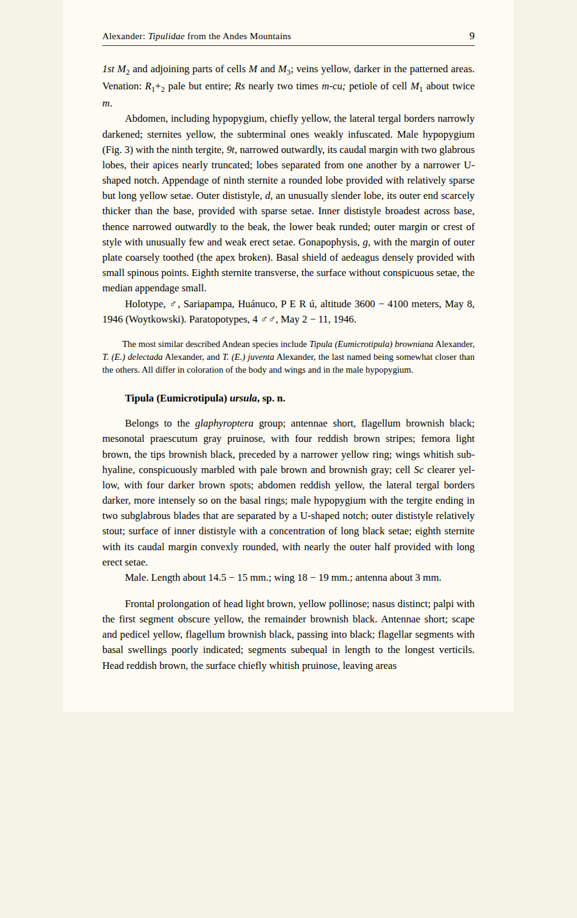Alexander: Tipulidae from the Andes Mountains 9
1st M 2 and adjoining parts of cells M and M 3; veins yellow, darker in the patterned areas. Venation: R 1+2 pale but entire; Rs nearly two times m-cu; petiole of cell M 1 about twice m.
Abdomen, including hypopygium, chiefly yellow, the lateral tergal borders narrowly darkened; sternites yellow, the subterminal ones weakly infuscated. Male hypopygium (Fig. 3) with the ninth tergite, 9t, narrowed outwardly, its caudal margin with two glabrous lobes, their apices nearly truncated; lobes separated from one another by a narrower U-shaped notch. Appendage of ninth sternite a rounded lobe provided with relatively sparse but long yellow setae. Outer dististyle, d, an unusually slender lobe, its outer end scarcely thicker than the base, provided with sparse setae. Inner dististyle broadest across base, thence narrowed outwardly to the beak, the lower beak runded; outer margin or crest of style with unusually few and weak erect setae. Gonapophysis, g, with the margin of outer plate coarsely toothed (the apex broken). Basal shield of aedeagus densely provided with small spinous points. Eighth sternite transverse, the surface without conspicuous setae, the median appendage small.
Holotype, ♂, Sariapampa, Huánuco, P E R ú, altitude 3600 − 4100 meters, May 8, 1946 (Woytkowski). Paratopotypes, 4 ♂♂, May 2 − 11, 1946.
The most similar described Andean species include Tipula (Eumicrotipula) browniana Alexander, T. (E.) delectada Alexander, and T. (E.) juventa Alexander, the last named being somewhat closer than the others. All differ in coloration of the body and wings and in the male hypopygium.
Tipula (Eumicrotipula) ursula, sp. n.
Belongs to the glaphyroptera group; antennae short, flagellum brownish black; mesonotal praescutum gray pruinose, with four reddish brown stripes; femora light brown, the tips brownish black, preceded by a narrower yellow ring; wings whitish subhyaline, conspicuously marbled with pale brown and brownish gray; cell Sc clearer yellow, with four darker brown spots; abdomen reddish yellow, the lateral tergal borders darker, more intensely so on the basal rings; male hypopygium with the tergite ending in two subglabrous blades that are separated by a U-shaped notch; outer dististyle relatively stout; surface of inner dististyle with a concentration of long black setae; eighth sternite with its caudal margin convexly rounded, with nearly the outer half provided with long erect setae.
Male. Length about 14.5 − 15 mm.; wing 18 − 19 mm.; antenna about 3 mm.
Frontal prolongation of head light brown, yellow pollinose; nasus distinct; palpi with the first segment obscure yellow, the remainder brownish black. Antennae short; scape and pedicel yellow, flagellum brownish black, passing into black; flagellar segments with basal swellings poorly indicated; segments subequal in length to the longest verticils. Head reddish brown, the surface chiefly whitish pruinose, leaving areas